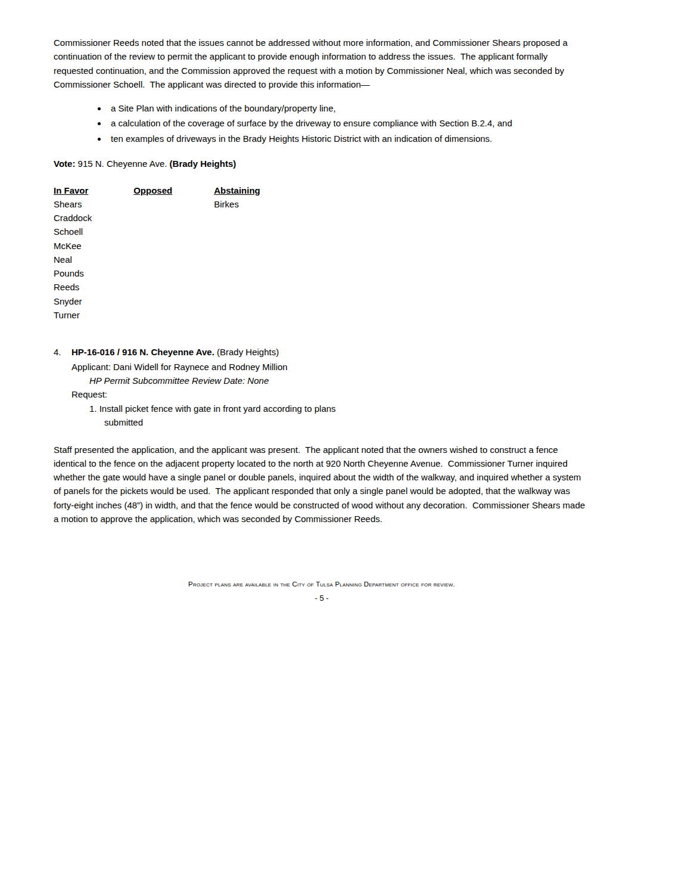Commissioner Reeds noted that the issues cannot be addressed without more information, and Commissioner Shears proposed a continuation of the review to permit the applicant to provide enough information to address the issues. The applicant formally requested continuation, and the Commission approved the request with a motion by Commissioner Neal, which was seconded by Commissioner Schoell. The applicant was directed to provide this information—
a Site Plan with indications of the boundary/property line,
a calculation of the coverage of surface by the driveway to ensure compliance with Section B.2.4, and
ten examples of driveways in the Brady Heights Historic District with an indication of dimensions.
Vote: 915 N. Cheyenne Ave. (Brady Heights)
| In Favor | Opposed | Abstaining |
| --- | --- | --- |
| Shears | | Birkes |
| Craddock | | |
| Schoell | | |
| McKee | | |
| Neal | | |
| Pounds | | |
| Reeds | | |
| Snyder | | |
| Turner | | |
4. HP-16-016 / 916 N. Cheyenne Ave. (Brady Heights)
Applicant: Dani Widell for Raynece and Rodney Million
HP Permit Subcommittee Review Date: None
Request:
1. Install picket fence with gate in front yard according to plans
submitted
Staff presented the application, and the applicant was present. The applicant noted that the owners wished to construct a fence identical to the fence on the adjacent property located to the north at 920 North Cheyenne Avenue. Commissioner Turner inquired whether the gate would have a single panel or double panels, inquired about the width of the walkway, and inquired whether a system of panels for the pickets would be used. The applicant responded that only a single panel would be adopted, that the walkway was forty-eight inches (48”) in width, and that the fence would be constructed of wood without any decoration. Commissioner Shears made a motion to approve the application, which was seconded by Commissioner Reeds.
Project plans are available in the City of Tulsa Planning Department office for review.
- 5 -